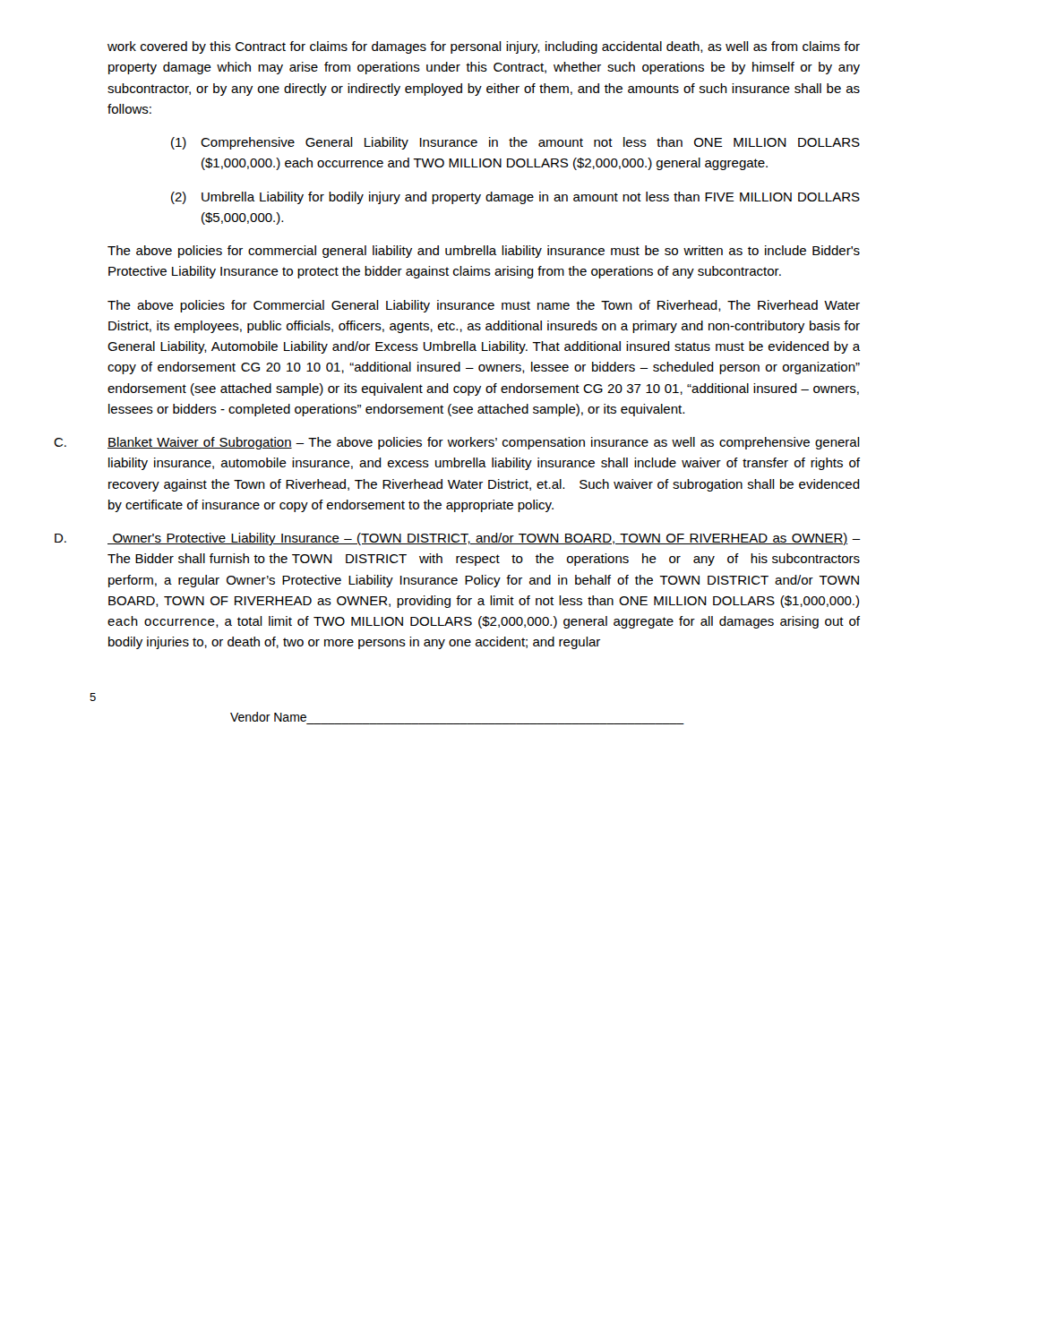work covered by this Contract for claims for damages for personal injury, including accidental death, as well as from claims for property damage which may arise from operations under this Contract, whether such operations be by himself or by any subcontractor, or by any one directly or indirectly employed by either of them, and the amounts of such insurance shall be as follows:
(1)
Comprehensive General Liability Insurance in the amount not less than ONE MILLION DOLLARS ($1,000,000.) each occurrence and TWO MILLION DOLLARS ($2,000,000.) general aggregate.
(2)
Umbrella Liability for bodily injury and property damage in an amount not less than FIVE MILLION DOLLARS ($5,000,000.).
The above policies for commercial general liability and umbrella liability insurance must be so written as to include Bidder's Protective Liability Insurance to protect the bidder against claims arising from the operations of any subcontractor.
The above policies for Commercial General Liability insurance must name the Town of Riverhead, The Riverhead Water District, its employees, public officials, officers, agents, etc., as additional insureds on a primary and non-contributory basis for General Liability, Automobile Liability and/or Excess Umbrella Liability. That additional insured status must be evidenced by a copy of endorsement CG 20 10 10 01, “additional insured – owners, lessee or bidders – scheduled person or organization” endorsement (see attached sample) or its equivalent and copy of endorsement CG 20 37 10 01, “additional insured – owners, lessees or bidders - completed operations” endorsement (see attached sample), or its equivalent.
C.
Blanket Waiver of Subrogation – The above policies for workers’ compensation insurance as well as comprehensive general liability insurance, automobile insurance, and excess umbrella liability insurance shall include waiver of transfer of rights of recovery against the Town of Riverhead, The Riverhead Water District, et.al. Such waiver of subrogation shall be evidenced by certificate of insurance or copy of endorsement to the appropriate policy.
D.
Owner's Protective Liability Insurance – (TOWN DISTRICT, and/or TOWN BOARD, TOWN OF RIVERHEAD as OWNER) –The Bidder shall furnish to the TOWN DISTRICT with respect to the operations he or any of his subcontractors perform, a regular Owner’s Protective Liability Insurance Policy for and in behalf of the TOWN DISTRICT and/or TOWN BOARD, TOWN OF RIVERHEAD as OWNER, providing for a limit of not less than ONE MILLION DOLLARS ($1,000,000.) each occurrence, a total limit of TWO MILLION DOLLARS ($2,000,000.) general aggregate for all damages arising out of bodily injuries to, or death of, two or more persons in any one accident; and regular
5
Vendor Name______________________________________________________